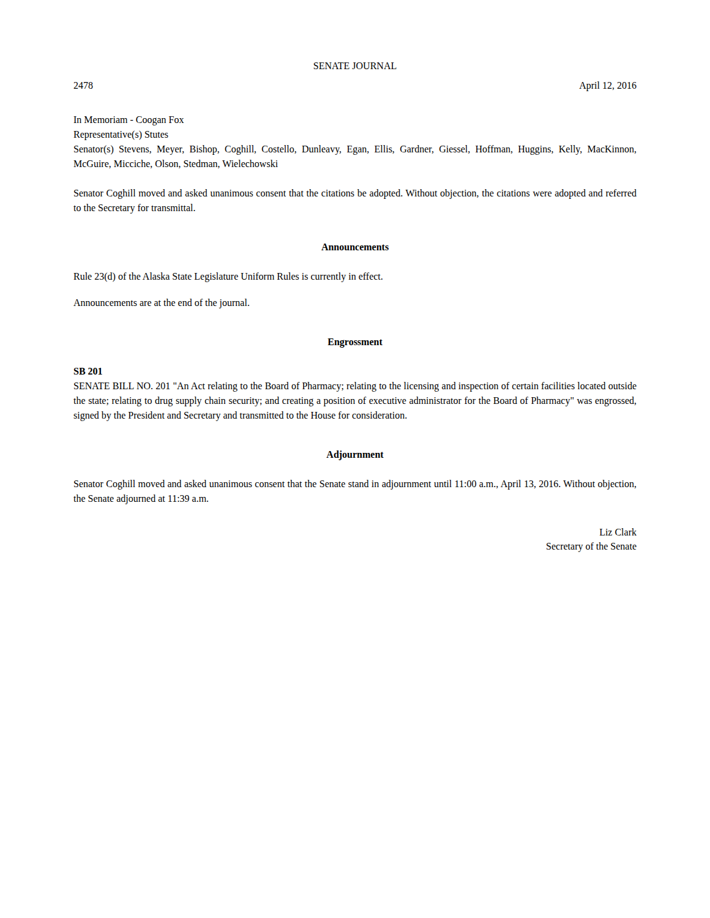SENATE JOURNAL
2478 April 12, 2016
In Memoriam - Coogan Fox
Representative(s) Stutes
Senator(s) Stevens, Meyer, Bishop, Coghill, Costello, Dunleavy, Egan, Ellis, Gardner, Giessel, Hoffman, Huggins, Kelly, MacKinnon, McGuire, Micciche, Olson, Stedman, Wielechowski
Senator Coghill moved and asked unanimous consent that the citations be adopted. Without objection, the citations were adopted and referred to the Secretary for transmittal.
Announcements
Rule 23(d) of the Alaska State Legislature Uniform Rules is currently in effect.
Announcements are at the end of the journal.
Engrossment
SB 201
SENATE BILL NO. 201 "An Act relating to the Board of Pharmacy; relating to the licensing and inspection of certain facilities located outside the state; relating to drug supply chain security; and creating a position of executive administrator for the Board of Pharmacy" was engrossed, signed by the President and Secretary and transmitted to the House for consideration.
Adjournment
Senator Coghill moved and asked unanimous consent that the Senate stand in adjournment until 11:00 a.m., April 13, 2016. Without objection, the Senate adjourned at 11:39 a.m.
Liz Clark
Secretary of the Senate